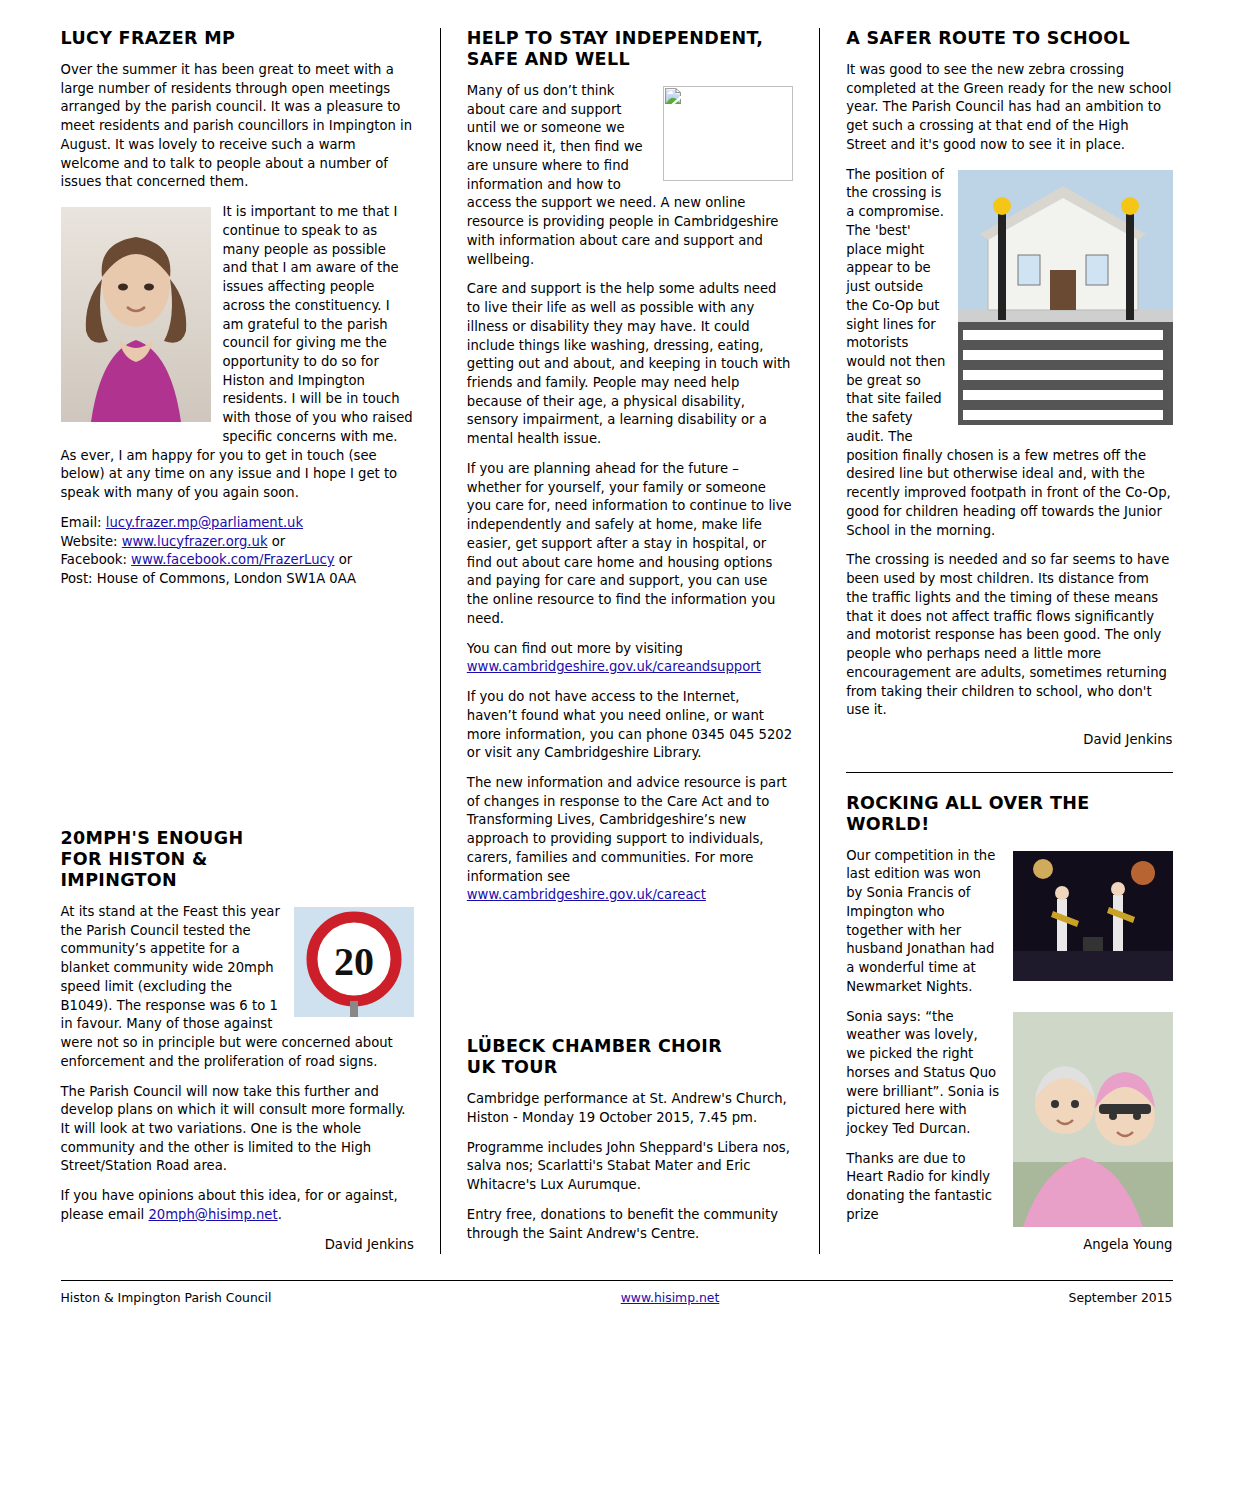LUCY FRAZER MP
Over the summer it has been great to meet with a large number of residents through open meetings arranged by the parish council. It was a pleasure to meet residents and parish councillors in Impington in August. It was lovely to receive such a warm welcome and to talk to people about a number of issues that concerned them.
It is important to me that I continue to speak to as many people as possible and that I am aware of the issues affecting people across the constituency. I am grateful to the parish council for giving me the opportunity to do so for Histon and Impington residents. I will be in touch with those of you who raised specific concerns with me. As ever, I am happy for you to get in touch (see below) at any time on any issue and I hope I get to speak with many of you again soon.
Email: lucy.frazer.mp@parliament.uk
Website: www.lucyfrazer.org.uk or
Facebook: www.facebook.com/FrazerLucy or
Post: House of Commons, London SW1A 0AA
20MPH'S ENOUGH
FOR HISTON &
IMPINGTON
At its stand at the Feast this year the Parish Council tested the community’s appetite for a blanket community wide 20mph speed limit (excluding the B1049). The response was 6 to 1 in favour. Many of those against were not so in principle but were concerned about enforcement and the proliferation of road signs.
The Parish Council will now take this further and develop plans on which it will consult more formally. It will look at two variations. One is the whole community and the other is limited to the High Street/Station Road area.
If you have opinions about this idea, for or against, please email 20mph@hisimp.net.
David Jenkins
HELP TO STAY INDEPENDENT,
SAFE AND WELL
Many of us don’t think about care and support until we or someone we know need it, then find we are unsure where to find information and how to access the support we need. A new online resource is providing people in Cambridgeshire with information about care and support and wellbeing.
Care and support is the help some adults need to live their life as well as possible with any illness or disability they may have. It could include things like washing, dressing, eating, getting out and about, and keeping in touch with friends and family. People may need help because of their age, a physical disability, sensory impairment, a learning disability or a mental health issue.
If you are planning ahead for the future – whether for yourself, your family or someone you care for, need information to continue to live independently and safely at home, make life easier, get support after a stay in hospital, or find out about care home and housing options and paying for care and support, you can use the online resource to find the information you need.
You can find out more by visiting
www.cambridgeshire.gov.uk/careandsupport
If you do not have access to the Internet, haven’t found what you need online, or want more information, you can phone 0345 045 5202 or visit any Cambridgeshire Library.
The new information and advice resource is part of changes in response to the Care Act and to Transforming Lives, Cambridgeshire’s new approach to providing support to individuals, carers, families and communities. For more information see
www.cambridgeshire.gov.uk/careact
LÜBECK CHAMBER CHOIR
UK TOUR
Cambridge performance at St. Andrew's Church, Histon - Monday 19 October 2015, 7.45 pm.
Programme includes John Sheppard's Libera nos, salva nos; Scarlatti's Stabat Mater and Eric Whitacre's Lux Aurumque.
Entry free, donations to benefit the community through the Saint Andrew's Centre.
A SAFER ROUTE TO SCHOOL
It was good to see the new zebra crossing completed at the Green ready for the new school year. The Parish Council has had an ambition to get such a crossing at that end of the High Street and it's good now to see it in place.
The position of the crossing is a compromise. The 'best' place might appear to be just outside the Co-Op but sight lines for motorists would not then be great so that site failed the safety audit. The position finally chosen is a few metres off the desired line but otherwise ideal and, with the recently improved footpath in front of the Co-Op, good for children heading off towards the Junior School in the morning.
The crossing is needed and so far seems to have been used by most children. Its distance from the traffic lights and the timing of these means that it does not affect traffic flows significantly and motorist response has been good. The only people who perhaps need a little more encouragement are adults, sometimes returning from taking their children to school, who don't use it.
David Jenkins
ROCKING ALL OVER THE
WORLD!
Our competition in the last edition was won by Sonia Francis of Impington who together with her husband Jonathan had a wonderful time at Newmarket Nights.
Sonia says: “the weather was lovely, we picked the right horses and Status Quo were brilliant”. Sonia is pictured here with jockey Ted Durcan.
Thanks are due to Heart Radio for kindly donating the fantastic prize
Angela Young
Histon & Impington Parish Council www.hisimp.net September 2015